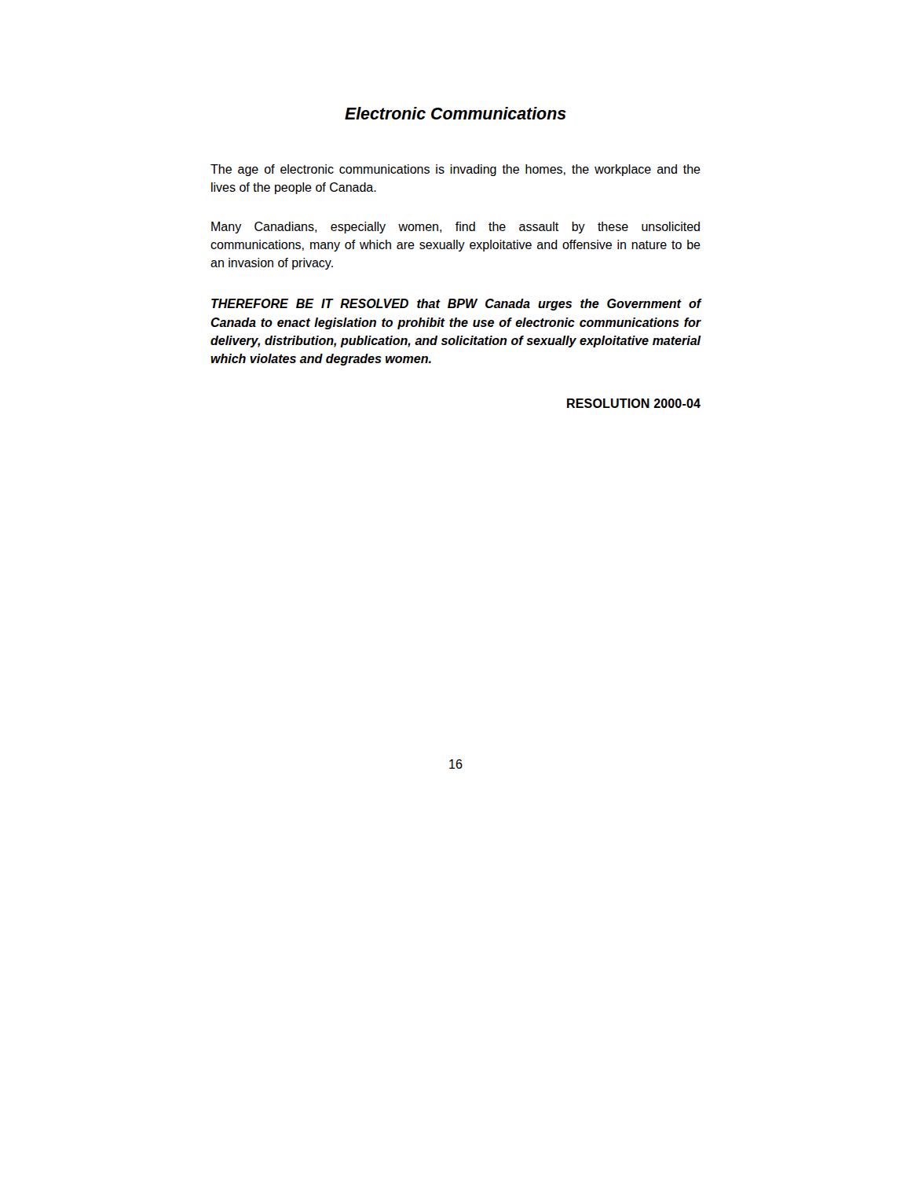Electronic Communications
The age of electronic communications is invading the homes, the workplace and the lives of the people of Canada.
Many Canadians, especially women, find the assault by these unsolicited communications, many of which are sexually exploitative and offensive in nature to be an invasion of privacy.
THEREFORE BE IT RESOLVED that BPW Canada urges the Government of Canada to enact legislation to prohibit the use of electronic communications for delivery, distribution, publication, and solicitation of sexually exploitative material which violates and degrades women.
RESOLUTION 2000-04
16